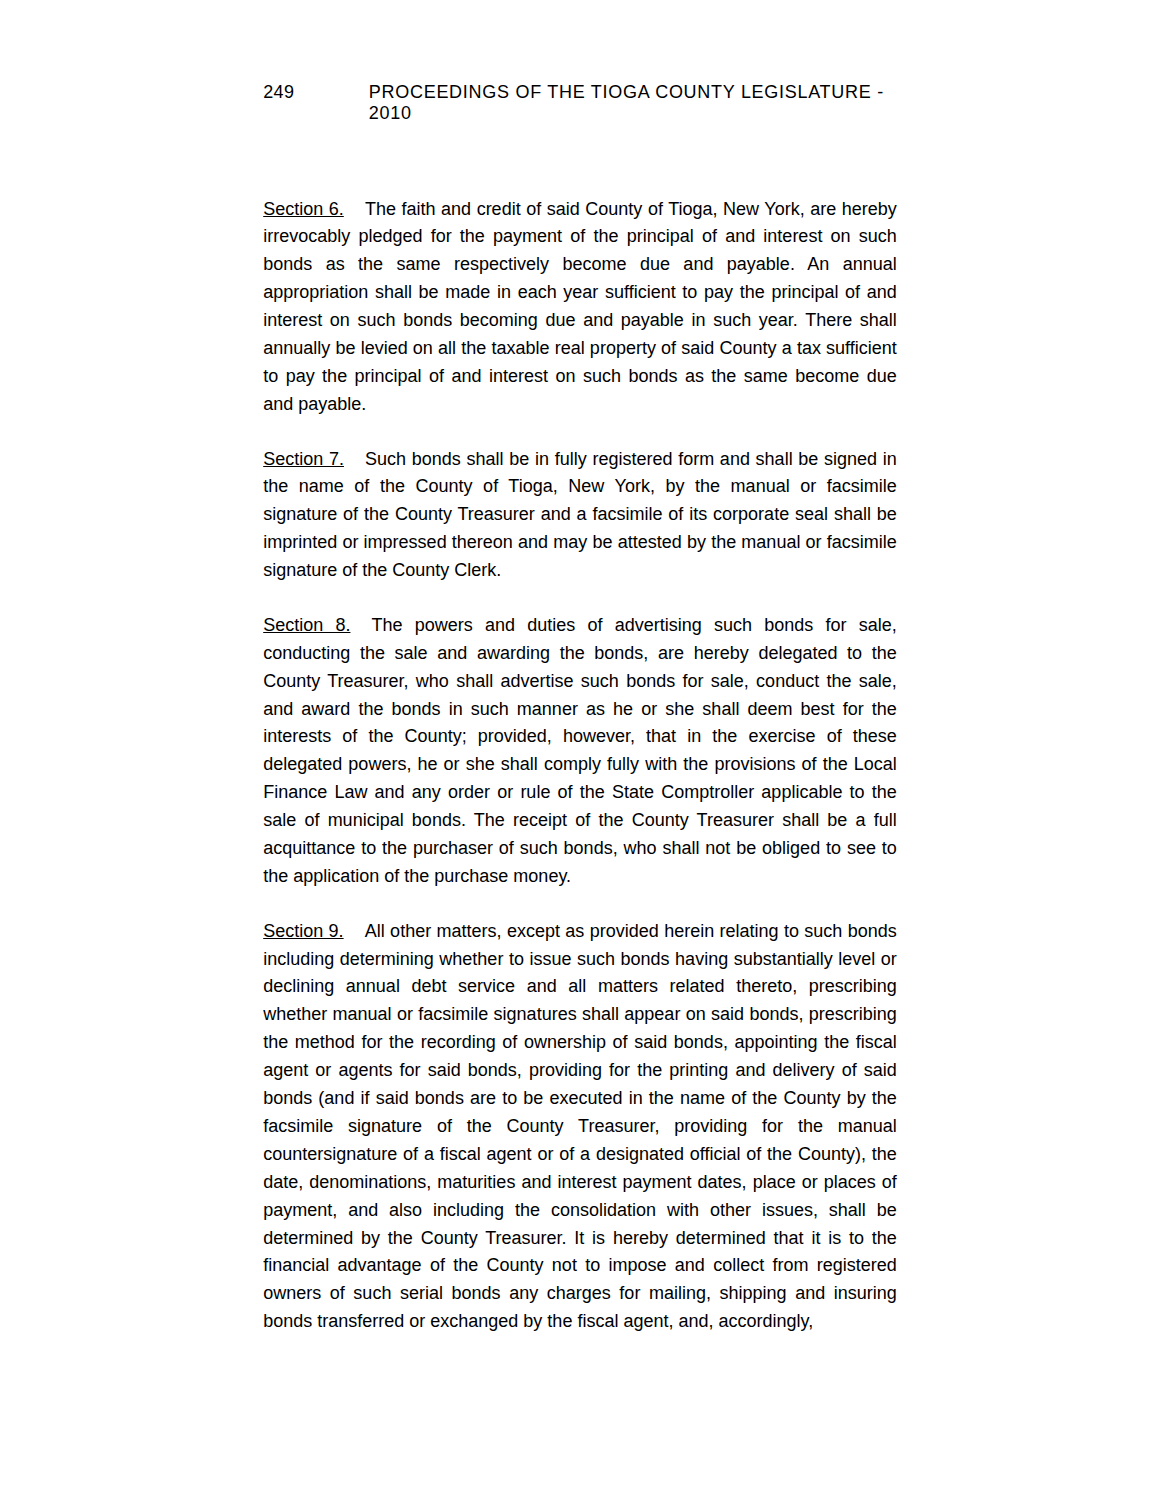249
PROCEEDINGS OF THE TIOGA COUNTY LEGISLATURE - 2010
Section 6. The faith and credit of said County of Tioga, New York, are hereby irrevocably pledged for the payment of the principal of and interest on such bonds as the same respectively become due and payable. An annual appropriation shall be made in each year sufficient to pay the principal of and interest on such bonds becoming due and payable in such year. There shall annually be levied on all the taxable real property of said County a tax sufficient to pay the principal of and interest on such bonds as the same become due and payable.
Section 7. Such bonds shall be in fully registered form and shall be signed in the name of the County of Tioga, New York, by the manual or facsimile signature of the County Treasurer and a facsimile of its corporate seal shall be imprinted or impressed thereon and may be attested by the manual or facsimile signature of the County Clerk.
Section 8. The powers and duties of advertising such bonds for sale, conducting the sale and awarding the bonds, are hereby delegated to the County Treasurer, who shall advertise such bonds for sale, conduct the sale, and award the bonds in such manner as he or she shall deem best for the interests of the County; provided, however, that in the exercise of these delegated powers, he or she shall comply fully with the provisions of the Local Finance Law and any order or rule of the State Comptroller applicable to the sale of municipal bonds. The receipt of the County Treasurer shall be a full acquittance to the purchaser of such bonds, who shall not be obliged to see to the application of the purchase money.
Section 9. All other matters, except as provided herein relating to such bonds including determining whether to issue such bonds having substantially level or declining annual debt service and all matters related thereto, prescribing whether manual or facsimile signatures shall appear on said bonds, prescribing the method for the recording of ownership of said bonds, appointing the fiscal agent or agents for said bonds, providing for the printing and delivery of said bonds (and if said bonds are to be executed in the name of the County by the facsimile signature of the County Treasurer, providing for the manual countersignature of a fiscal agent or of a designated official of the County), the date, denominations, maturities and interest payment dates, place or places of payment, and also including the consolidation with other issues, shall be determined by the County Treasurer. It is hereby determined that it is to the financial advantage of the County not to impose and collect from registered owners of such serial bonds any charges for mailing, shipping and insuring bonds transferred or exchanged by the fiscal agent, and, accordingly,